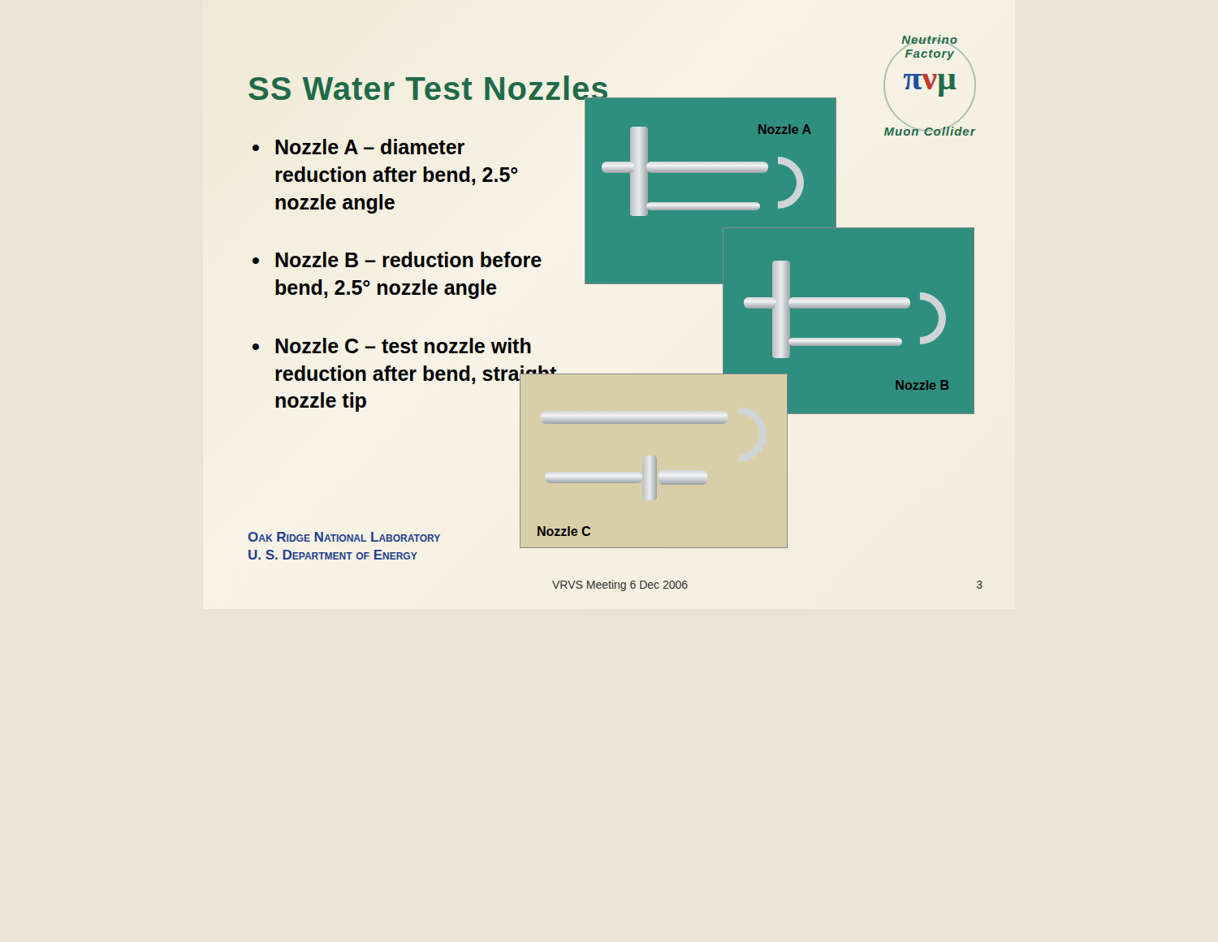SS Water Test Nozzles
Neutrino Factory
πνμ
Muon Collider
Nozzle A – diameter reduction after bend, 2.5° nozzle angle
Nozzle B – reduction before bend, 2.5° nozzle angle
Nozzle C – test nozzle with reduction after bend, straight nozzle tip
Nozzle A
Nozzle B
Nozzle C
Oak Ridge National Laboratory
U. S. Department of Energy
VRVS Meeting 6 Dec 2006
3